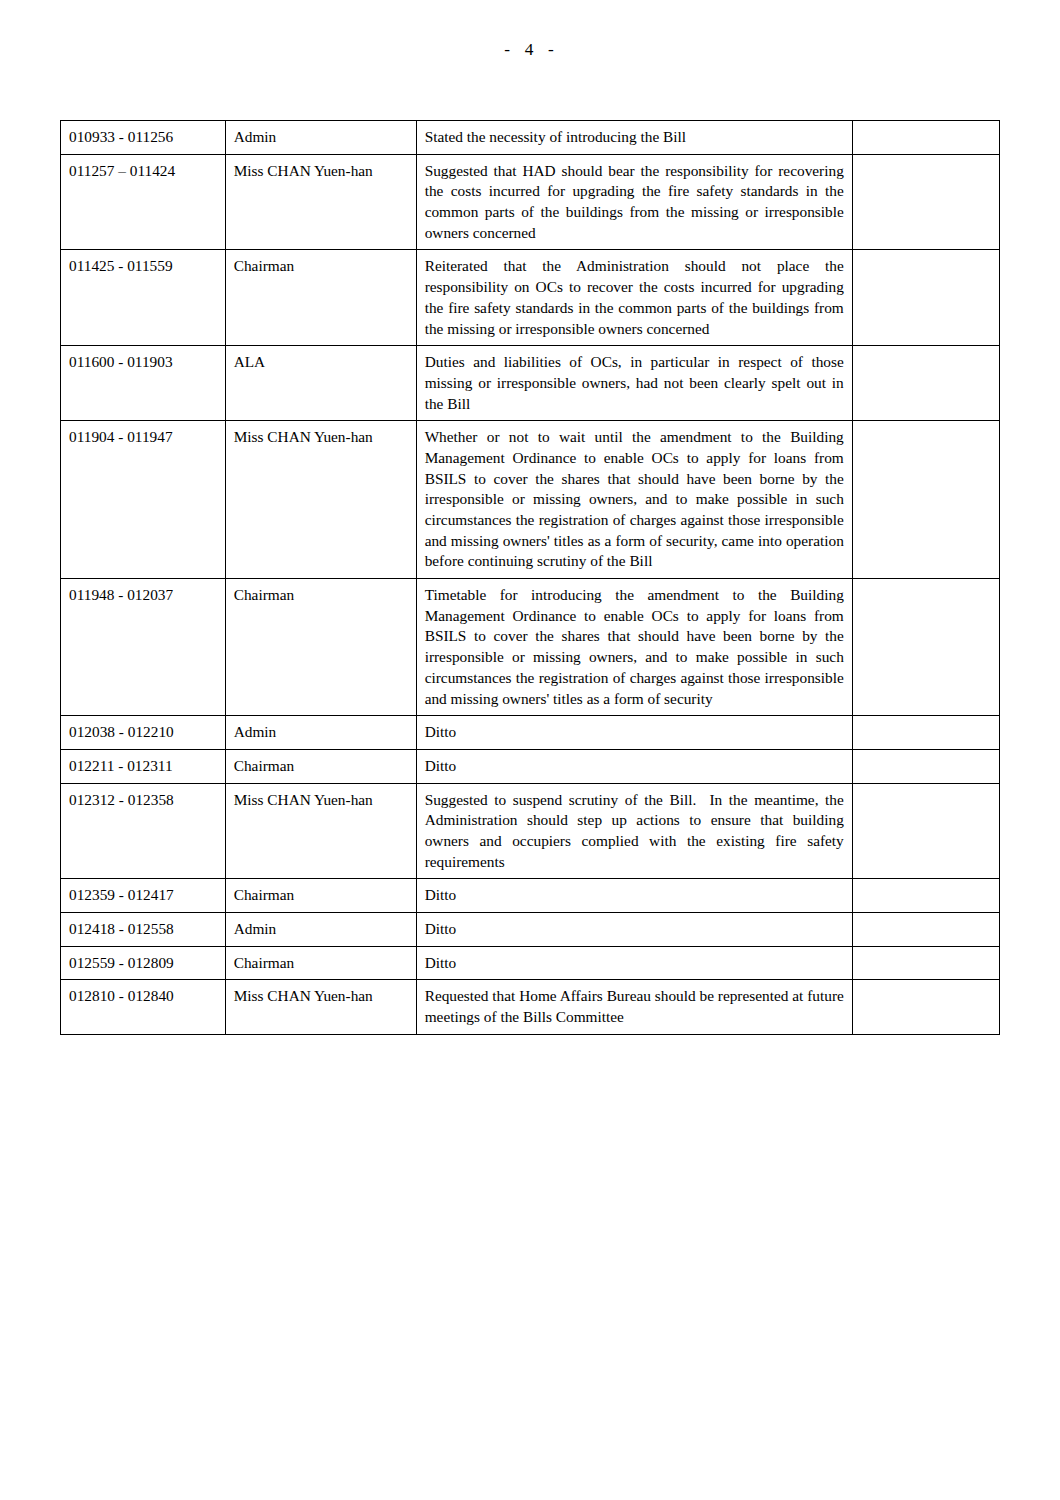- 4 -
| 010933 - 011256 | Admin | Stated the necessity of introducing the Bill | |
| 011257 – 011424 | Miss CHAN Yuen-han | Suggested that HAD should bear the responsibility for recovering the costs incurred for upgrading the fire safety standards in the common parts of the buildings from the missing or irresponsible owners concerned | |
| 011425 - 011559 | Chairman | Reiterated that the Administration should not place the responsibility on OCs to recover the costs incurred for upgrading the fire safety standards in the common parts of the buildings from the missing or irresponsible owners concerned | |
| 011600 - 011903 | ALA | Duties and liabilities of OCs, in particular in respect of those missing or irresponsible owners, had not been clearly spelt out in the Bill | |
| 011904 - 011947 | Miss CHAN Yuen-han | Whether or not to wait until the amendment to the Building Management Ordinance to enable OCs to apply for loans from BSILS to cover the shares that should have been borne by the irresponsible or missing owners, and to make possible in such circumstances the registration of charges against those irresponsible and missing owners' titles as a form of security, came into operation before continuing scrutiny of the Bill | |
| 011948 - 012037 | Chairman | Timetable for introducing the amendment to the Building Management Ordinance to enable OCs to apply for loans from BSILS to cover the shares that should have been borne by the irresponsible or missing owners, and to make possible in such circumstances the registration of charges against those irresponsible and missing owners' titles as a form of security | |
| 012038 - 012210 | Admin | Ditto | |
| 012211 - 012311 | Chairman | Ditto | |
| 012312 - 012358 | Miss CHAN Yuen-han | Suggested to suspend scrutiny of the Bill. In the meantime, the Administration should step up actions to ensure that building owners and occupiers complied with the existing fire safety requirements | |
| 012359 - 012417 | Chairman | Ditto | |
| 012418 - 012558 | Admin | Ditto | |
| 012559 - 012809 | Chairman | Ditto | |
| 012810 - 012840 | Miss CHAN Yuen-han | Requested that Home Affairs Bureau should be represented at future meetings of the Bills Committee | |